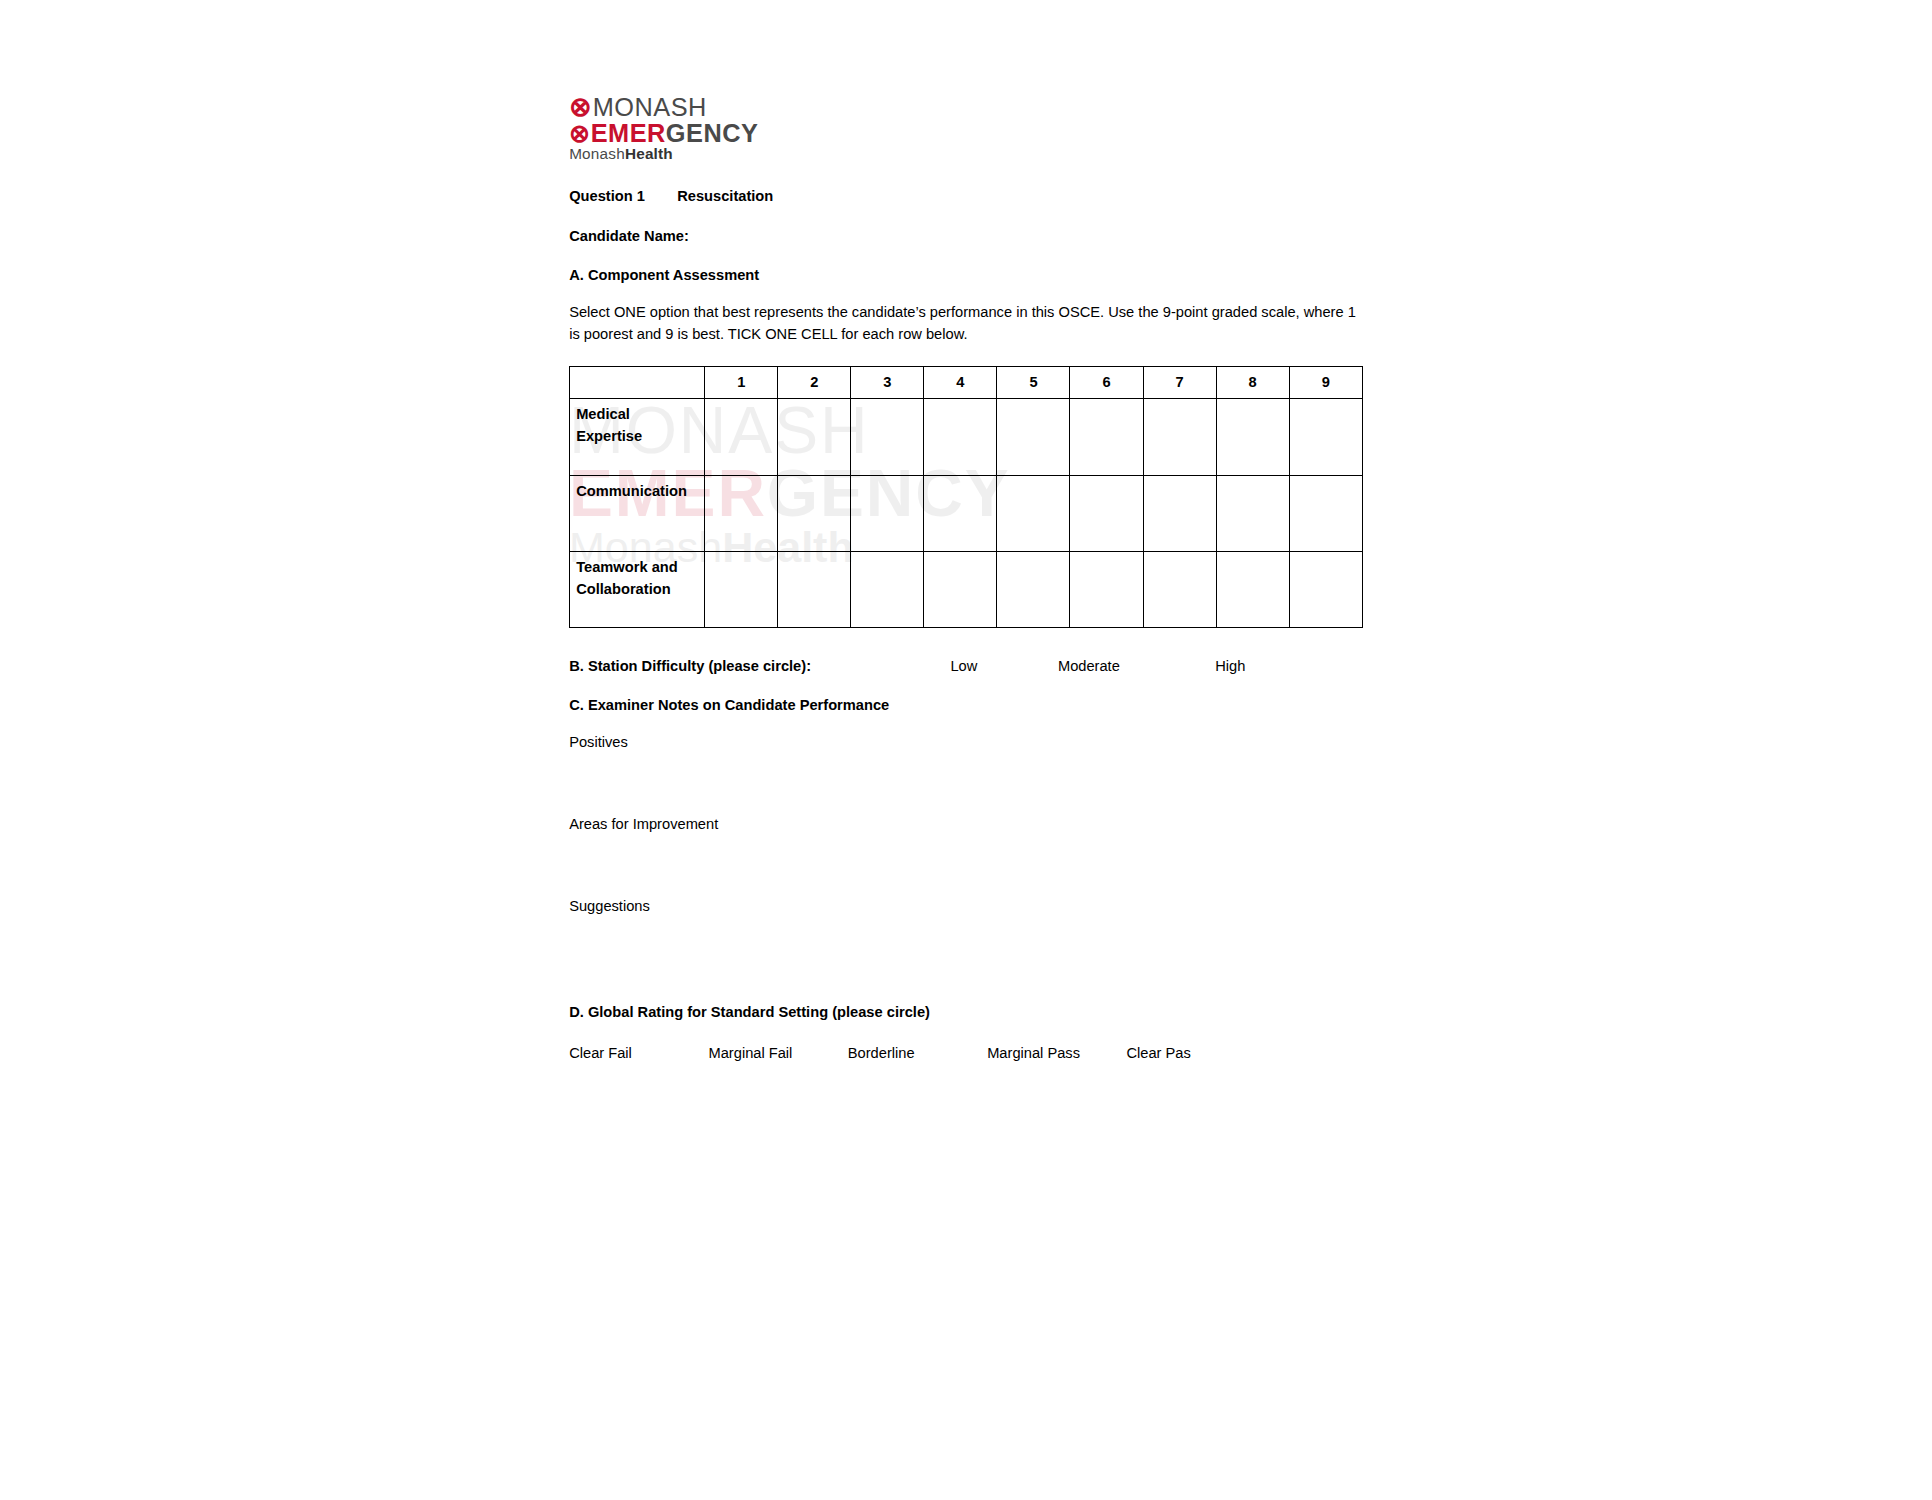MONASH
EMER GENCY
MonashHealth
⊗MONASH
⊗EMER GENCY
MonashHealth
Question 1 Resuscitation
Candidate Name:
A. Component Assessment
Select ONE option that best represents the candidate’s performance in this OSCE. Use the 9-point graded scale, where 1 is poorest and 9 is best. TICK ONE CELL for each row below.
| | 1 | 2 | 3 | 4 | 5 | 6 | 7 | 8 | 9 |
| --- | --- | --- | --- | --- | --- | --- | --- | --- | --- |
| Medical Expertise | | | | | | | | | |
| Communication | | | | | | | | | |
| Teamwork and Collaboration | | | | | | | | | |
B. Station Difficulty (please circle): Low Moderate High
C. Examiner Notes on Candidate Performance
Positives
Areas for Improvement
Suggestions
D. Global Rating for Standard Setting (please circle)
Clear Fail Marginal Fail Borderline Marginal Pass Clear Pas